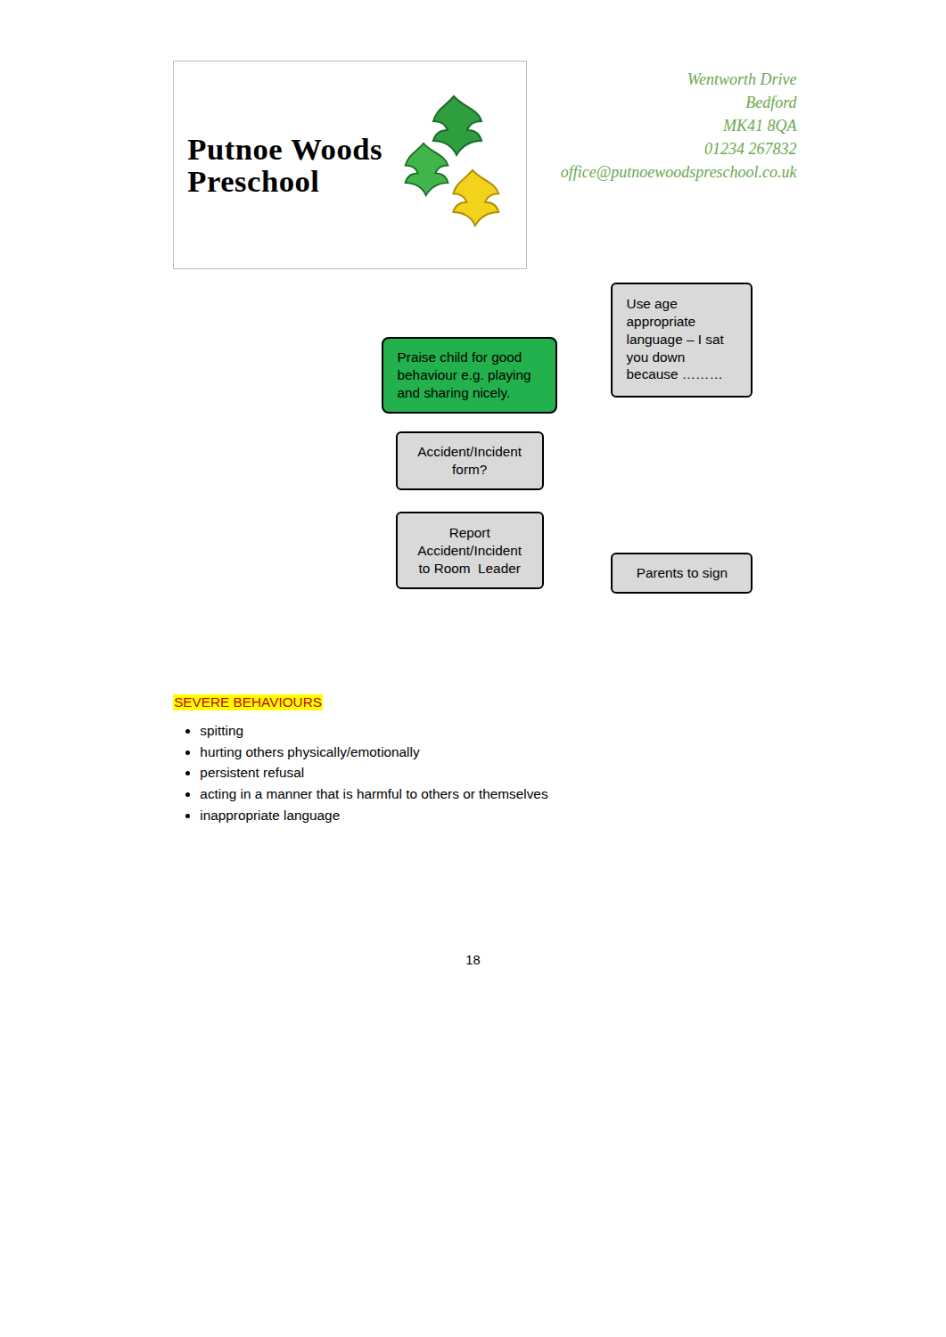Putnoe Woods
Preschool
Wentworth Drive
Bedford
MK41 8QA
01234 267832
office@putnoewoodspreschool.co.uk
Use age appropriate language – I sat you down because ………
Praise child for good behaviour e.g. playing and sharing nicely.
Accident/Incident form?
Report Accident/Incident to Room Leader
Parents to sign
SEVERE BEHAVIOURS
spitting
hurting others physically/emotionally
persistent refusal
acting in a manner that is harmful to others or themselves
inappropriate language
18